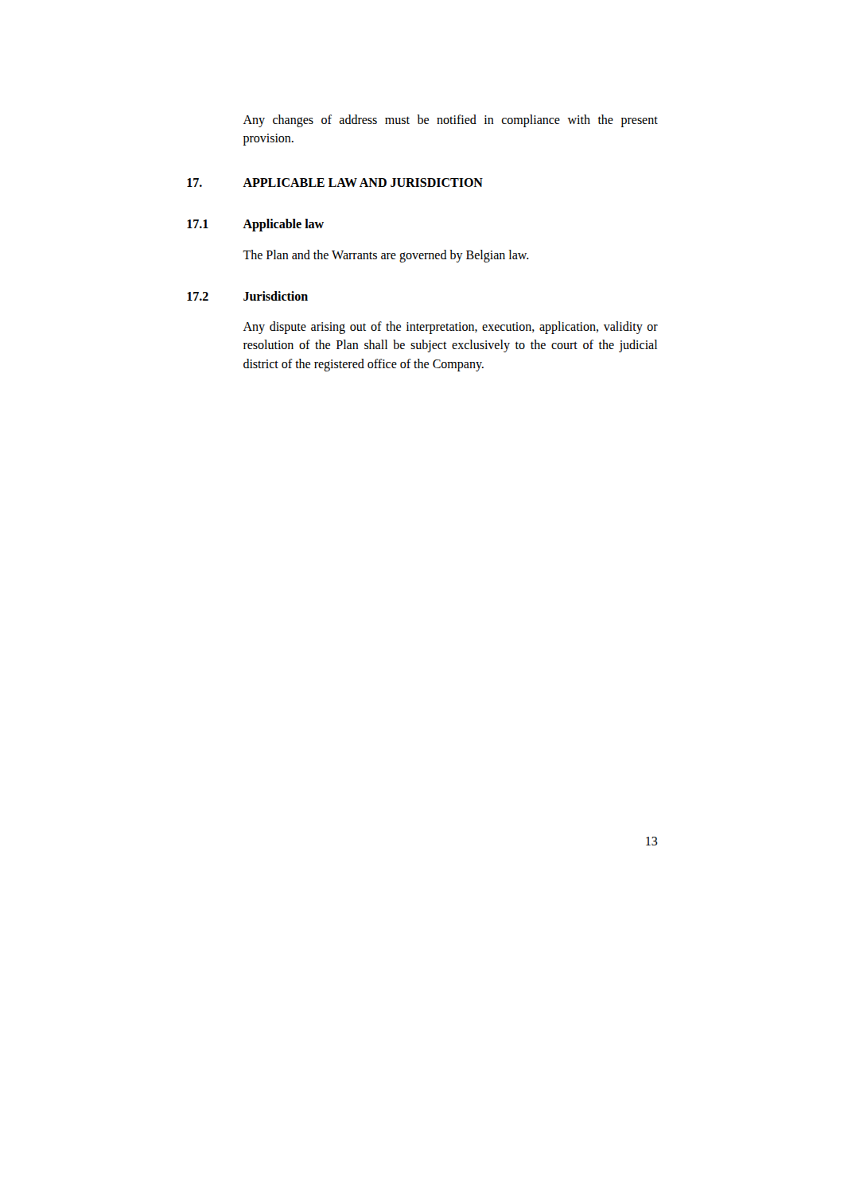Any changes of address must be notified in compliance with the present provision.
17.
APPLICABLE LAW AND JURISDICTION
17.1
Applicable law
The Plan and the Warrants are governed by Belgian law.
17.2
Jurisdiction
Any dispute arising out of the interpretation, execution, application, validity or resolution of the Plan shall be subject exclusively to the court of the judicial district of the registered office of the Company.
13